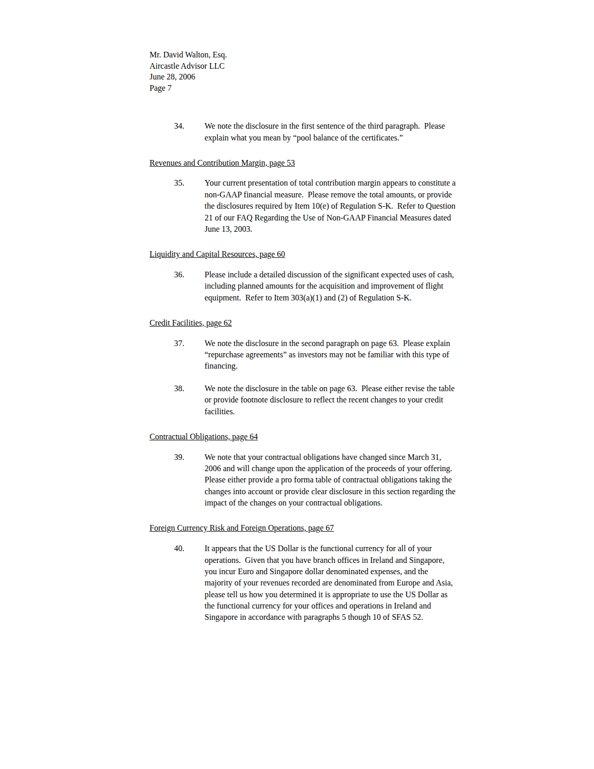Mr. David Walton, Esq.
Aircastle Advisor LLC
June 28, 2006
Page 7
34. We note the disclosure in the first sentence of the third paragraph. Please explain what you mean by “pool balance of the certificates.”
Revenues and Contribution Margin, page 53
35. Your current presentation of total contribution margin appears to constitute a non-GAAP financial measure. Please remove the total amounts, or provide the disclosures required by Item 10(e) of Regulation S-K. Refer to Question 21 of our FAQ Regarding the Use of Non-GAAP Financial Measures dated June 13, 2003.
Liquidity and Capital Resources, page 60
36. Please include a detailed discussion of the significant expected uses of cash, including planned amounts for the acquisition and improvement of flight equipment. Refer to Item 303(a)(1) and (2) of Regulation S-K.
Credit Facilities, page 62
37. We note the disclosure in the second paragraph on page 63. Please explain “repurchase agreements” as investors may not be familiar with this type of financing.
38. We note the disclosure in the table on page 63. Please either revise the table or provide footnote disclosure to reflect the recent changes to your credit facilities.
Contractual Obligations, page 64
39. We note that your contractual obligations have changed since March 31, 2006 and will change upon the application of the proceeds of your offering. Please either provide a pro forma table of contractual obligations taking the changes into account or provide clear disclosure in this section regarding the impact of the changes on your contractual obligations.
Foreign Currency Risk and Foreign Operations, page 67
40. It appears that the US Dollar is the functional currency for all of your operations. Given that you have branch offices in Ireland and Singapore, you incur Euro and Singapore dollar denominated expenses, and the majority of your revenues recorded are denominated from Europe and Asia, please tell us how you determined it is appropriate to use the US Dollar as the functional currency for your offices and operations in Ireland and Singapore in accordance with paragraphs 5 though 10 of SFAS 52.